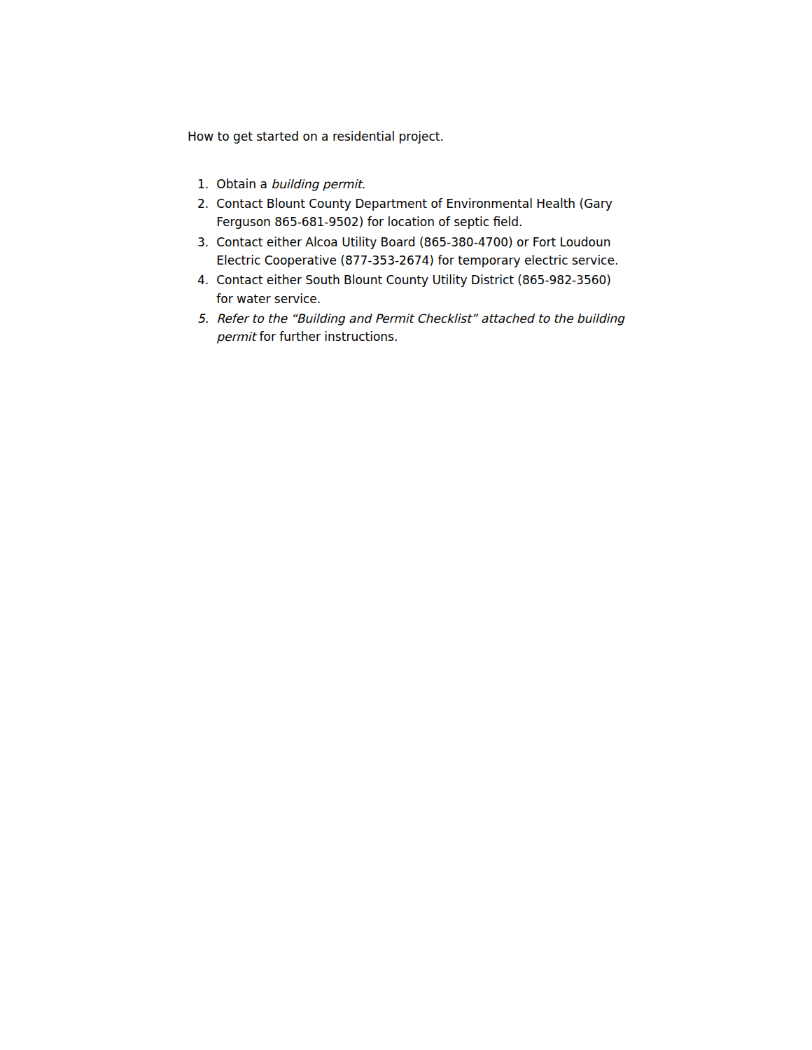How to get started on a residential project.
Obtain a building permit.
Contact Blount County Department of Environmental Health (Gary Ferguson 865-681-9502) for location of septic field.
Contact either Alcoa Utility Board (865-380-4700) or Fort Loudoun Electric Cooperative (877-353-2674) for temporary electric service.
Contact either South Blount County Utility District (865-982-3560) for water service.
Refer to the “Building and Permit Checklist” attached to the building permit for further instructions.